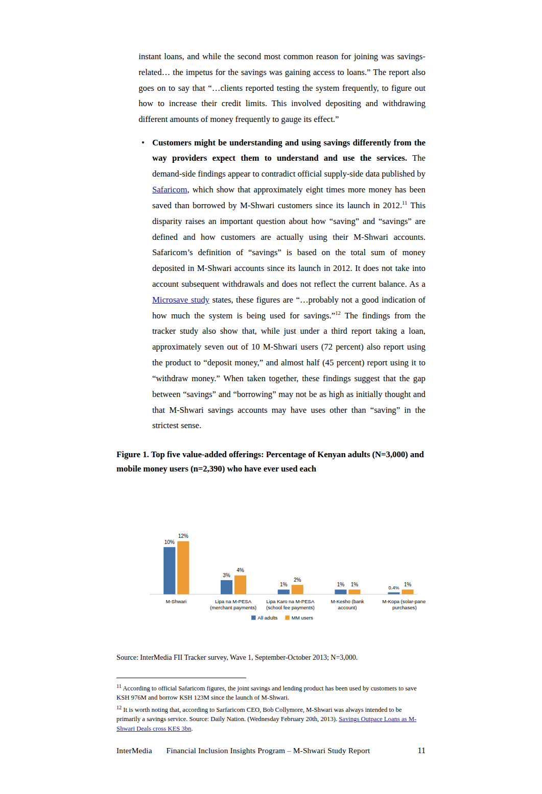instant loans, and while the second most common reason for joining was savings-related… the impetus for the savings was gaining access to loans.” The report also goes on to say that “…clients reported testing the system frequently, to figure out how to increase their credit limits. This involved depositing and withdrawing different amounts of money frequently to gauge its effect.”
Customers might be understanding and using savings differently from the way providers expect them to understand and use the services. The demand-side findings appear to contradict official supply-side data published by Safaricom, which show that approximately eight times more money has been saved than borrowed by M-Shwari customers since its launch in 2012.11 This disparity raises an important question about how “saving” and “savings” are defined and how customers are actually using their M-Shwari accounts. Safaricom’s definition of “savings” is based on the total sum of money deposited in M-Shwari accounts since its launch in 2012. It does not take into account subsequent withdrawals and does not reflect the current balance. As a Microsave study states, these figures are “…probably not a good indication of how much the system is being used for savings.”12 The findings from the tracker study also show that, while just under a third report taking a loan, approximately seven out of 10 M-Shwari users (72 percent) also report using the product to “deposit money,” and almost half (45 percent) report using it to “withdraw money.” When taken together, these findings suggest that the gap between “savings” and “borrowing” may not be as high as initially thought and that M-Shwari savings accounts may have uses other than “saving” in the strictest sense.
Figure 1. Top five value-added offerings: Percentage of Kenyan adults (N=3,000) and mobile money users (n=2,390) who have ever used each
10% 12% 3% 4% 1% 2% 1% 1% 0.4% 1% M-Shwari Lipa na M-PESA (merchant payments) Lipa Karo na M-PESA (school fee payments) M-Kesho (bank account) M-Kopa (solar-panel purchases) All adults MM users
Source: InterMedia FII Tracker survey, Wave 1, September-October 2013; N=3,000.
11 According to official Safaricom figures, the joint savings and lending product has been used by customers to save KSH 976M and borrow KSH 123M since the launch of M-Shwari.
12 It is worth noting that, according to Sarfaricom CEO, Bob Collymore, M-Shwari was always intended to be primarily a savings service. Source: Daily Nation. (Wednesday February 20th, 2013). Savings Outpace Loans as M-Shwari Deals cross KES 3bn.
InterMedia Financial Inclusion Insights Program – M-Shwari Study Report
11